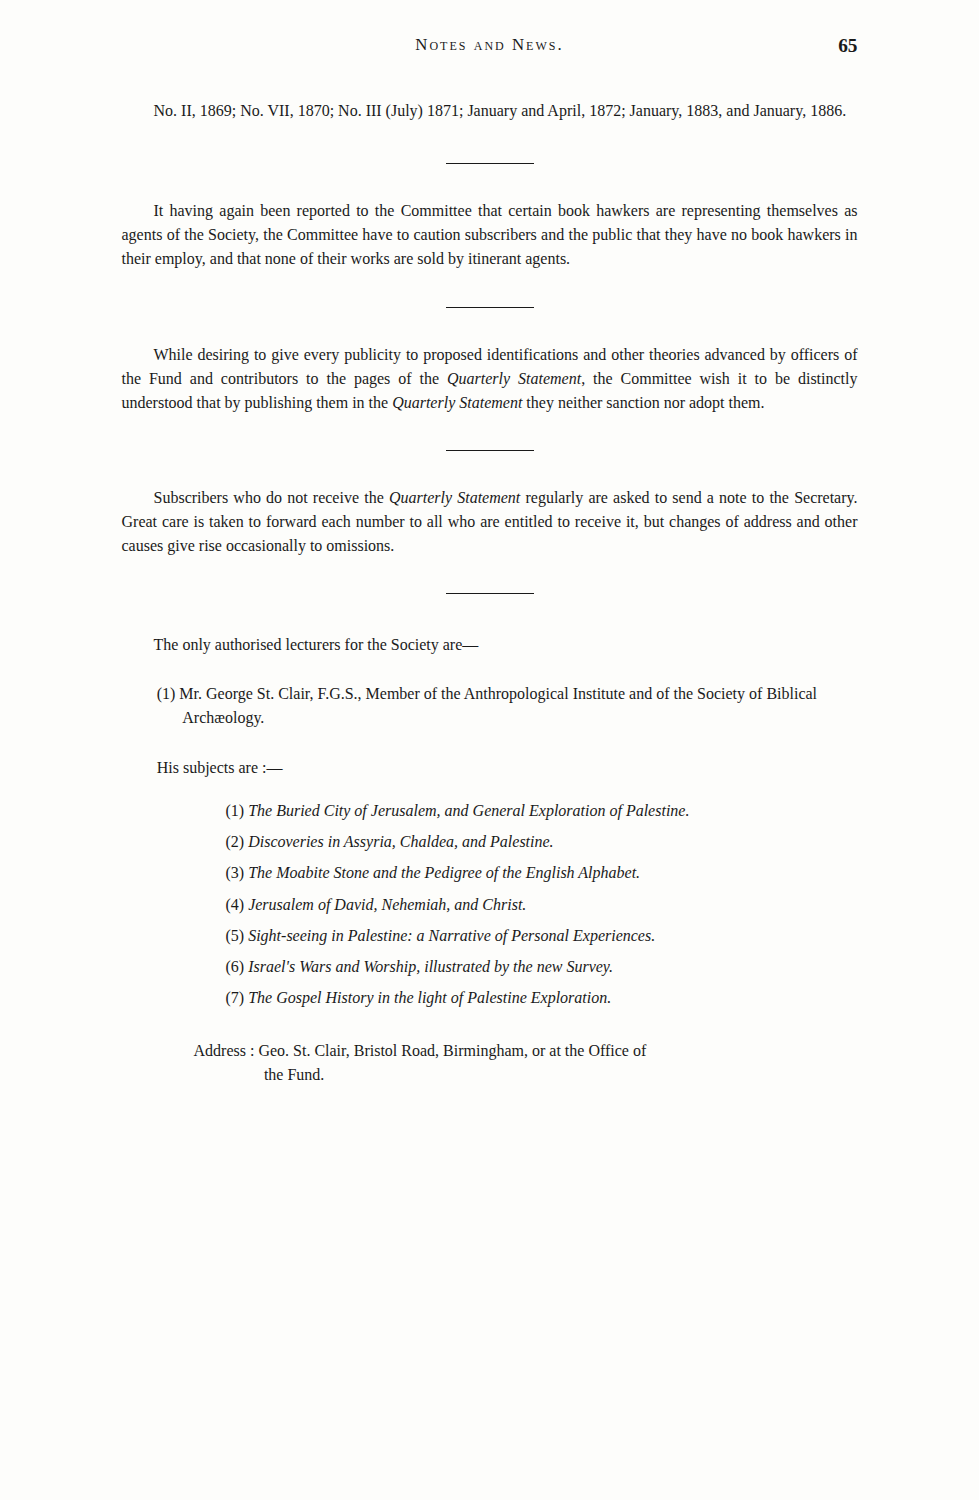Notes and News. 65
No. II, 1869; No. VII, 1870; No. III (July) 1871; January and April, 1872; January, 1883, and January, 1886.
It having again been reported to the Committee that certain book hawkers are representing themselves as agents of the Society, the Committee have to caution subscribers and the public that they have no book hawkers in their employ, and that none of their works are sold by itinerant agents.
While desiring to give every publicity to proposed identifications and other theories advanced by officers of the Fund and contributors to the pages of the Quarterly Statement, the Committee wish it to be distinctly understood that by publishing them in the Quarterly Statement they neither sanction nor adopt them.
Subscribers who do not receive the Quarterly Statement regularly are asked to send a note to the Secretary. Great care is taken to forward each number to all who are entitled to receive it, but changes of address and other causes give rise occasionally to omissions.
The only authorised lecturers for the Society are—
(1) Mr. George St. Clair, F.G.S., Member of the Anthropological Institute and of the Society of Biblical Archæology.
His subjects are :—
(1) The Buried City of Jerusalem, and General Exploration of Palestine.
(2) Discoveries in Assyria, Chaldea, and Palestine.
(3) The Moabite Stone and the Pedigree of the English Alphabet.
(4) Jerusalem of David, Nehemiah, and Christ.
(5) Sight-seeing in Palestine: a Narrative of Personal Experiences.
(6) Israel's Wars and Worship, illustrated by the new Survey.
(7) The Gospel History in the light of Palestine Exploration.
Address : Geo. St. Clair, Bristol Road, Birmingham, or at the Office of the Fund.